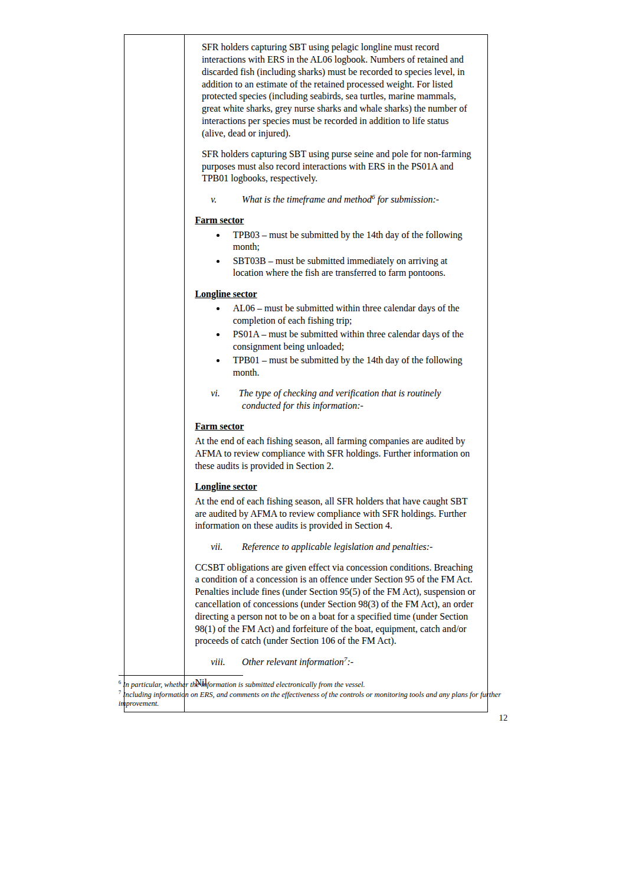SFR holders capturing SBT using pelagic longline must record interactions with ERS in the AL06 logbook. Numbers of retained and discarded fish (including sharks) must be recorded to species level, in addition to an estimate of the retained processed weight. For listed protected species (including seabirds, sea turtles, marine mammals, great white sharks, grey nurse sharks and whale sharks) the number of interactions per species must be recorded in addition to life status (alive, dead or injured).
SFR holders capturing SBT using purse seine and pole for non-farming purposes must also record interactions with ERS in the PS01A and TPB01 logbooks, respectively.
v. What is the timeframe and method6 for submission:-
Farm sector
TPB03 – must be submitted by the 14th day of the following month;
SBT03B – must be submitted immediately on arriving at location where the fish are transferred to farm pontoons.
Longline sector
AL06 – must be submitted within three calendar days of the completion of each fishing trip;
PS01A – must be submitted within three calendar days of the consignment being unloaded;
TPB01 – must be submitted by the 14th day of the following month.
vi. The type of checking and verification that is routinely conducted for this information:-
Farm sector
At the end of each fishing season, all farming companies are audited by AFMA to review compliance with SFR holdings. Further information on these audits is provided in Section 2.
Longline sector
At the end of each fishing season, all SFR holders that have caught SBT are audited by AFMA to review compliance with SFR holdings. Further information on these audits is provided in Section 4.
vii. Reference to applicable legislation and penalties:-
CCSBT obligations are given effect via concession conditions. Breaching a condition of a concession is an offence under Section 95 of the FM Act. Penalties include fines (under Section 95(5) of the FM Act), suspension or cancellation of concessions (under Section 98(3) of the FM Act), an order directing a person not to be on a boat for a specified time (under Section 98(1) of the FM Act) and forfeiture of the boat, equipment, catch and/or proceeds of catch (under Section 106 of the FM Act).
viii. Other relevant information7:-
Nil
6 In particular, whether the information is submitted electronically from the vessel.
7 Including information on ERS, and comments on the effectiveness of the controls or monitoring tools and any plans for further improvement.
12